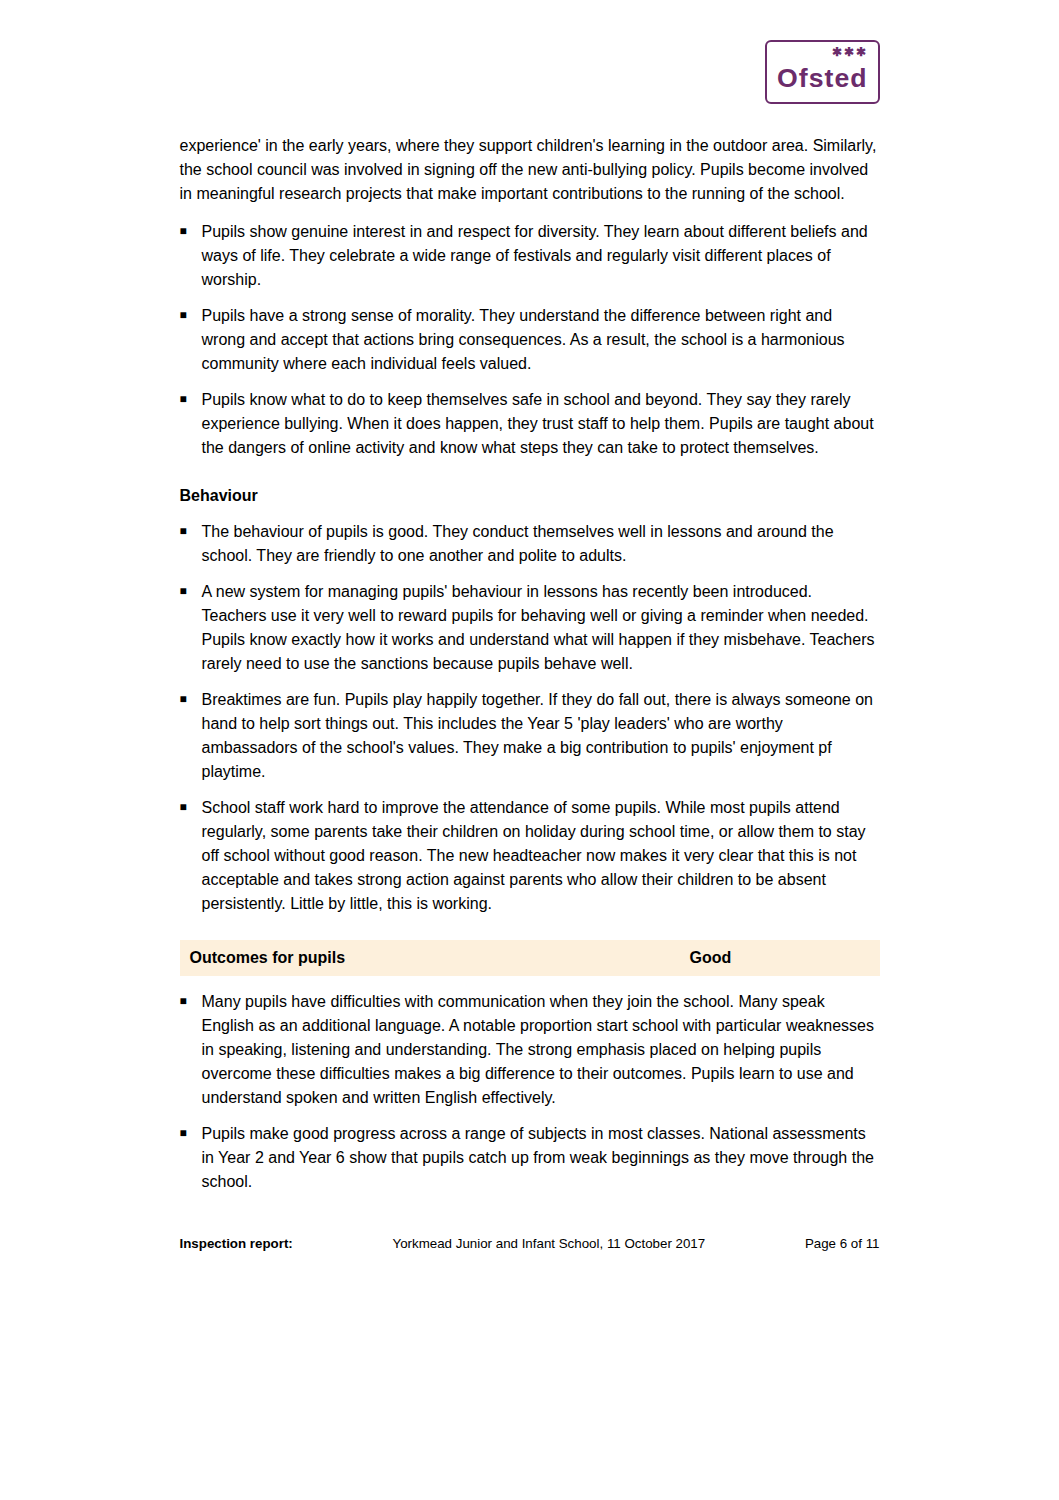✱✱✱Ofsted
experience' in the early years, where they support children's learning in the outdoor area. Similarly, the school council was involved in signing off the new anti-bullying policy. Pupils become involved in meaningful research projects that make important contributions to the running of the school.
Pupils show genuine interest in and respect for diversity. They learn about different beliefs and ways of life. They celebrate a wide range of festivals and regularly visit different places of worship.
Pupils have a strong sense of morality. They understand the difference between right and wrong and accept that actions bring consequences. As a result, the school is a harmonious community where each individual feels valued.
Pupils know what to do to keep themselves safe in school and beyond. They say they rarely experience bullying. When it does happen, they trust staff to help them. Pupils are taught about the dangers of online activity and know what steps they can take to protect themselves.
Behaviour
The behaviour of pupils is good. They conduct themselves well in lessons and around the school. They are friendly to one another and polite to adults.
A new system for managing pupils' behaviour in lessons has recently been introduced. Teachers use it very well to reward pupils for behaving well or giving a reminder when needed. Pupils know exactly how it works and understand what will happen if they misbehave. Teachers rarely need to use the sanctions because pupils behave well.
Breaktimes are fun. Pupils play happily together. If they do fall out, there is always someone on hand to help sort things out. This includes the Year 5 'play leaders' who are worthy ambassadors of the school's values. They make a big contribution to pupils' enjoyment pf playtime.
School staff work hard to improve the attendance of some pupils. While most pupils attend regularly, some parents take their children on holiday during school time, or allow them to stay off school without good reason. The new headteacher now makes it very clear that this is not acceptable and takes strong action against parents who allow their children to be absent persistently. Little by little, this is working.
Outcomes for pupils Good
Many pupils have difficulties with communication when they join the school. Many speak English as an additional language. A notable proportion start school with particular weaknesses in speaking, listening and understanding. The strong emphasis placed on helping pupils overcome these difficulties makes a big difference to their outcomes. Pupils learn to use and understand spoken and written English effectively.
Pupils make good progress across a range of subjects in most classes. National assessments in Year 2 and Year 6 show that pupils catch up from weak beginnings as they move through the school.
Inspection report: Yorkmead Junior and Infant School, 11 October 2017 Page 6 of 11